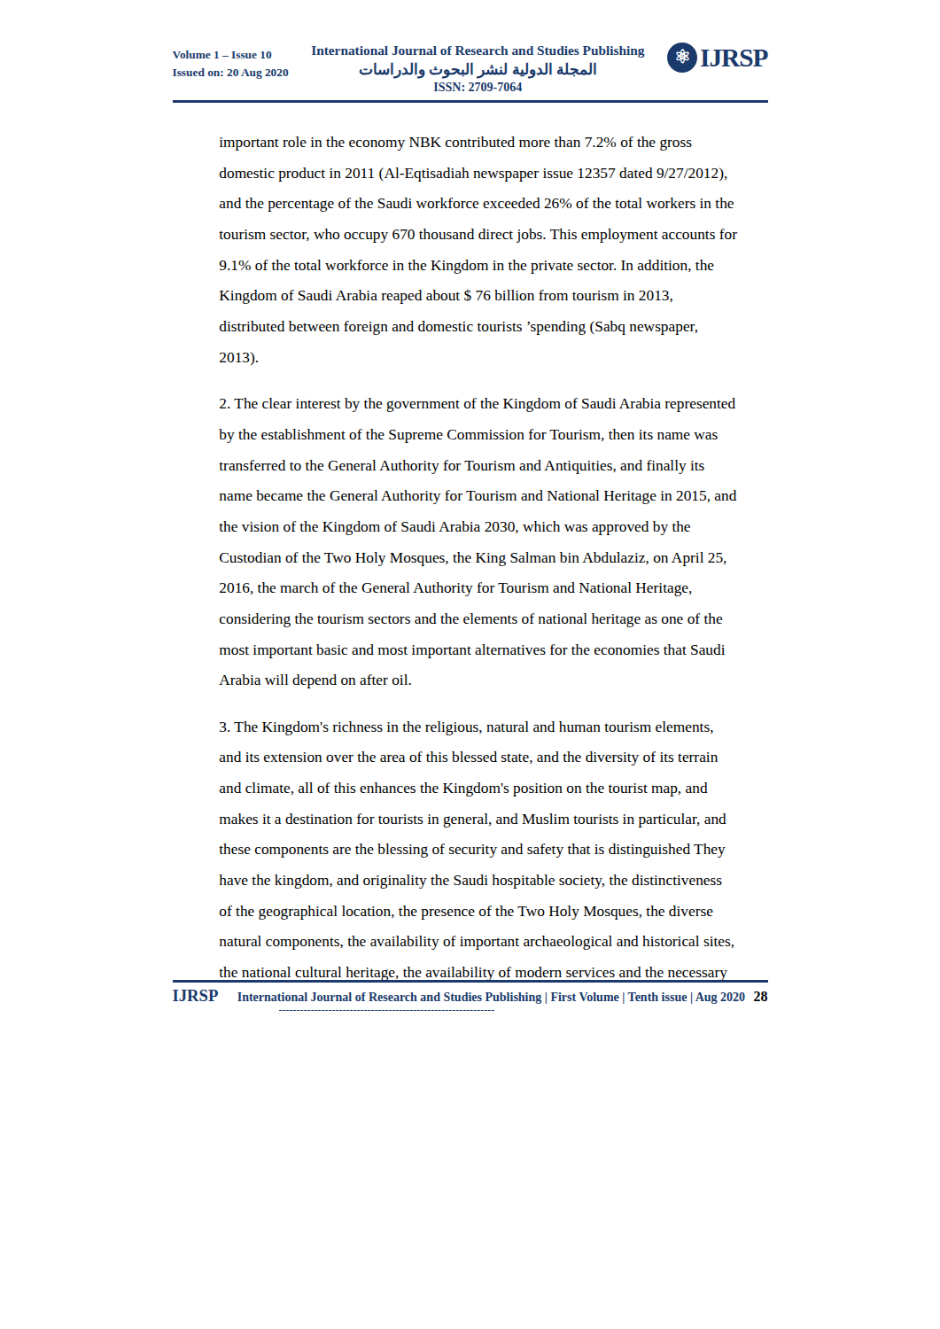Volume 1 – Issue 10
Issued on: 20 Aug 2020
International Journal of Research and Studies Publishing
المجلة الدولية لنشر البحوث والدراسات
ISSN: 2709-7064
⚛
IJRSP
important role in the economy NBK contributed more than 7.2% of the gross domestic product in 2011 (Al-Eqtisadiah newspaper issue 12357 dated 9/27/2012), and the percentage of the Saudi workforce exceeded 26% of the total workers in the tourism sector, who occupy 670 thousand direct jobs. This employment accounts for 9.1% of the total workforce in the Kingdom in the private sector. In addition, the Kingdom of Saudi Arabia reaped about $ 76 billion from tourism in 2013, distributed between foreign and domestic tourists ’spending (Sabq newspaper, 2013).
2. The clear interest by the government of the Kingdom of Saudi Arabia represented by the establishment of the Supreme Commission for Tourism, then its name was transferred to the General Authority for Tourism and Antiquities, and finally its name became the General Authority for Tourism and National Heritage in 2015, and the vision of the Kingdom of Saudi Arabia 2030, which was approved by the Custodian of the Two Holy Mosques, the King Salman bin Abdulaziz, on April 25, 2016, the march of the General Authority for Tourism and National Heritage, considering the tourism sectors and the elements of national heritage as one of the most important basic and most important alternatives for the economies that Saudi Arabia will depend on after oil.
3. The Kingdom's richness in the religious, natural and human tourism elements, and its extension over the area of this blessed state, and the diversity of its terrain and climate, all of this enhances the Kingdom's position on the tourist map, and makes it a destination for tourists in general, and Muslim tourists in particular, and these components are the blessing of security and safety that is distinguished They have the kingdom, and originality the Saudi hospitable society, the distinctiveness of the geographical location, the presence of the Two Holy Mosques, the diverse natural components, the availability of important archaeological and historical sites, the national cultural heritage, the availability of modern services and the necessary
IJRSP
International Journal of Research and Studies Publishing | First Volume | Tenth issue | Aug 2020
28
-------------------------------------------------------------